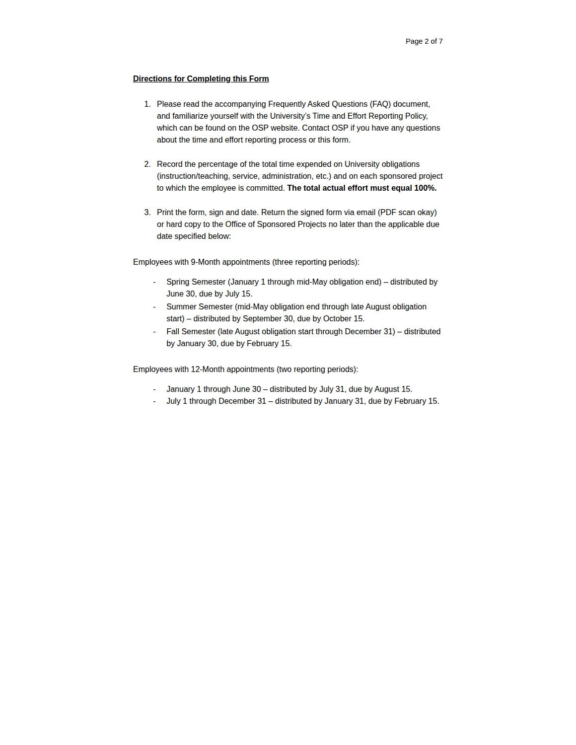Page 2 of 7
Directions for Completing this Form
Please read the accompanying Frequently Asked Questions (FAQ) document, and familiarize yourself with the University’s Time and Effort Reporting Policy, which can be found on the OSP website. Contact OSP if you have any questions about the time and effort reporting process or this form.
Record the percentage of the total time expended on University obligations (instruction/teaching, service, administration, etc.) and on each sponsored project to which the employee is committed. The total actual effort must equal 100%.
Print the form, sign and date. Return the signed form via email (PDF scan okay) or hard copy to the Office of Sponsored Projects no later than the applicable due date specified below:
Employees with 9-Month appointments (three reporting periods):
Spring Semester (January 1 through mid-May obligation end) – distributed by June 30, due by July 15.
Summer Semester (mid-May obligation end through late August obligation start) – distributed by September 30, due by October 15.
Fall Semester (late August obligation start through December 31) – distributed by January 30, due by February 15.
Employees with 12-Month appointments (two reporting periods):
January 1 through June 30 – distributed by July 31, due by August 15.
July 1 through December 31 – distributed by January 31, due by February 15.